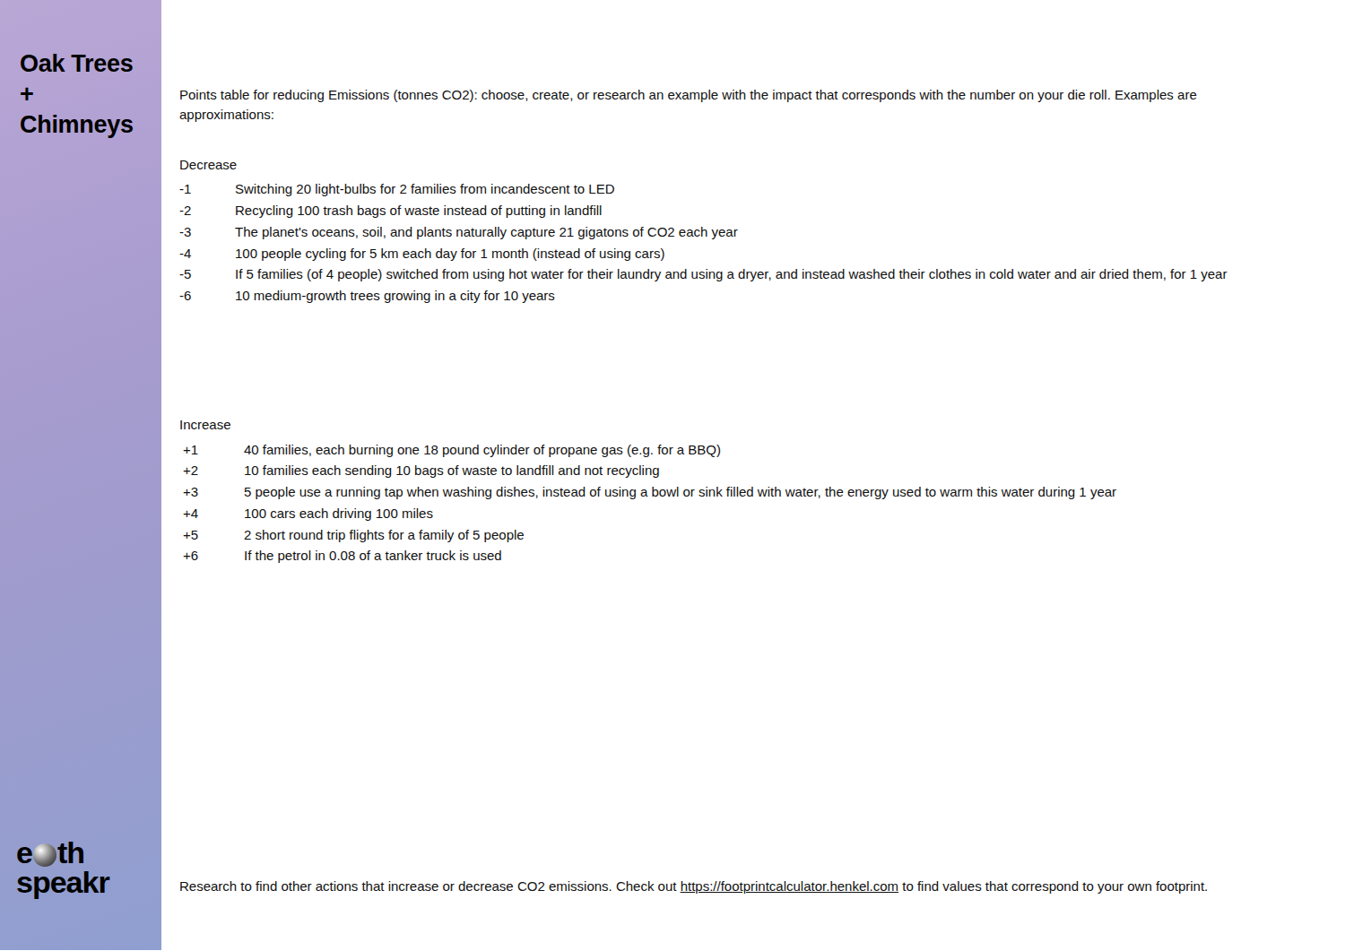Oak Trees
+
Chimneys
e th speakr
Points table for reducing Emissions (tonnes CO2): choose, create, or research an example with the impact that corresponds with the number on your die roll. Examples are approximations:
Decrease
| -1 | Switching 20 light-bulbs for 2 families from incandescent to LED |
| -2 | Recycling 100 trash bags of waste instead of putting in landfill |
| -3 | The planet's oceans, soil, and plants naturally capture 21 gigatons of CO2 each year |
| -4 | 100 people cycling for 5 km each day for 1 month (instead of using cars) |
| -5 | If 5 families (of 4 people) switched from using hot water for their laundry and using a dryer, and instead washed their clothes in cold water and air dried them, for 1 year |
| -6 | 10 medium-growth trees growing in a city for 10 years |
Increase
| +1 | 40 families, each burning one 18 pound cylinder of propane gas (e.g. for a BBQ) |
| +2 | 10 families each sending 10 bags of waste to landfill and not recycling |
| +3 | 5 people use a running tap when washing dishes, instead of using a bowl or sink filled with water, the energy used to warm this water during 1 year |
| +4 | 100 cars each driving 100 miles |
| +5 | 2 short round trip flights for a family of 5 people |
| +6 | If the petrol in 0.08 of a tanker truck is used |
Research to find other actions that increase or decrease CO2 emissions. Check out https://footprintcalculator.henkel.com to find values that correspond to your own footprint.